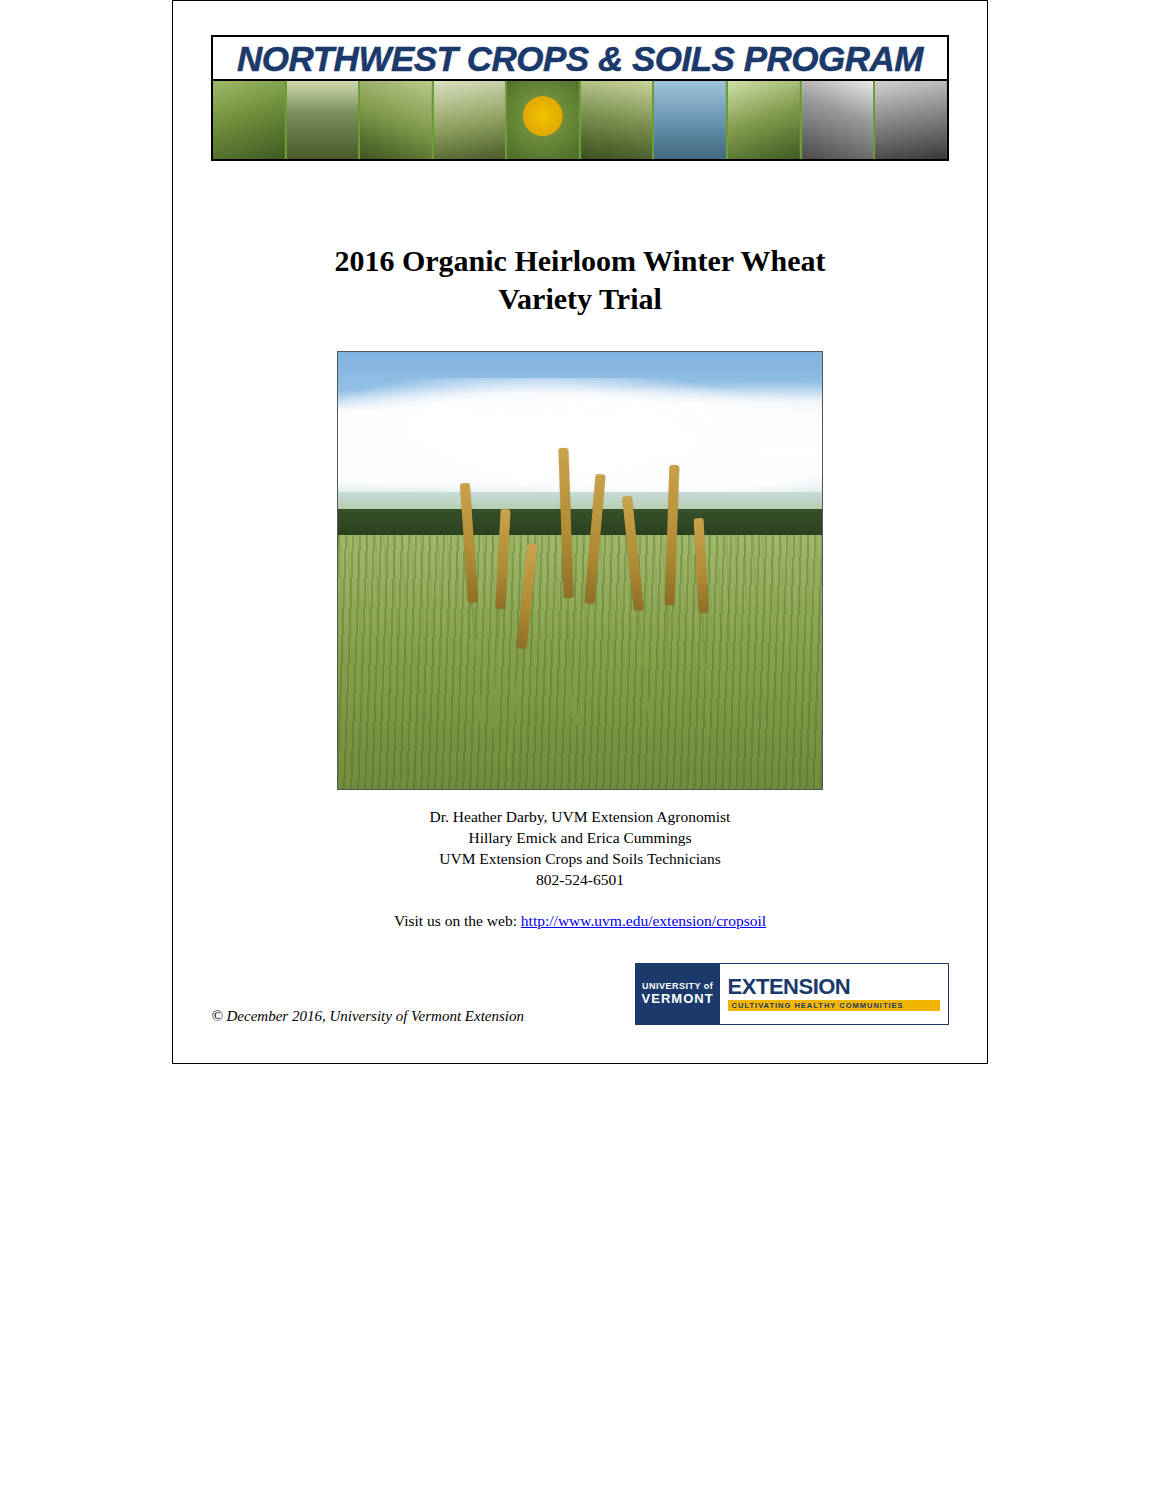NORTHWEST CROPS & SOILS PROGRAM
2016 Organic Heirloom Winter Wheat
Variety Trial
Dr. Heather Darby, UVM Extension Agronomist
Hillary Emick and Erica Cummings
UVM Extension Crops and Soils Technicians
802-524-6501
Visit us on the web: http://www.uvm.edu/extension/cropsoil
© December 2016, University of Vermont Extension
UNIVERSITY of
VERMONT
EXTENSION
CULTIVATING HEALTHY COMMUNITIES